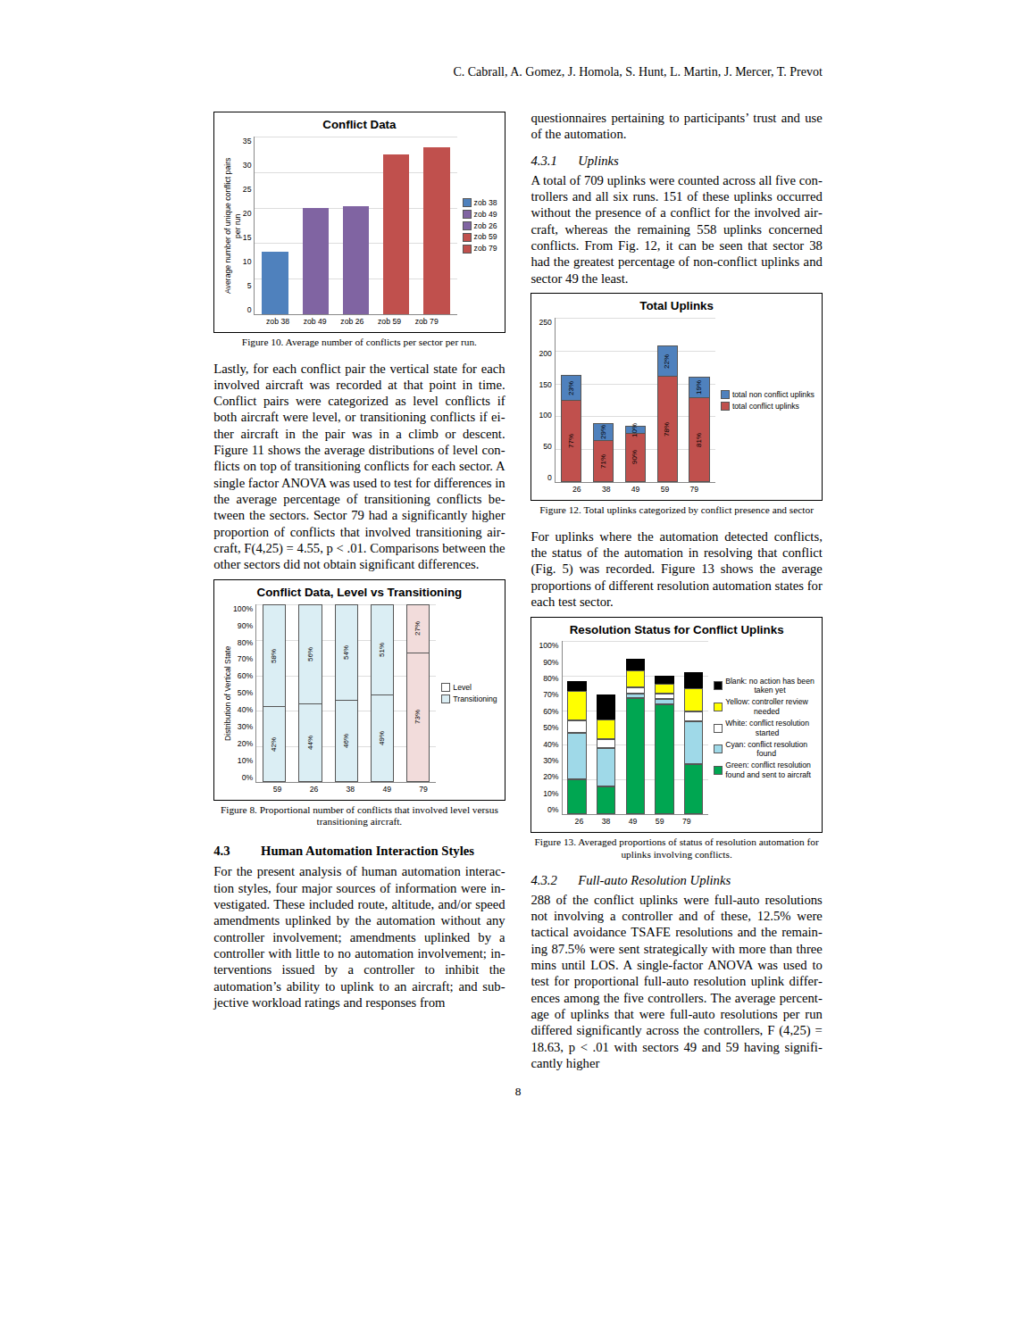C. Cabrall, A. Gomez, J. Homola, S. Hunt, L. Martin, J. Mercer, T. Prevot
Conflict Data
Average number of unique conflict pairs
per run
35302520151050
zob 38
zob 49
zob 26
zob 59
zob 79
zob 38 zob 49 zob 26 zob 59 zob 79
Figure 10. Average number of conflicts per sector per run.
Lastly, for each conflict pair the vertical state for each involved aircraft was recorded at that point in time. Conflict pairs were categorized as level conflicts if both aircraft were level, or transitioning conflicts if either aircraft in the pair was in a climb or descent. Figure 11 shows the average distributions of level conflicts on top of transitioning conflicts for each sector. A single factor ANOVA was used to test for differences in the average percentage of transitioning conflicts between the sectors. Sector 79 had a significantly higher proportion of conflicts that involved transitioning aircraft, F(4,25) = 4.55, p < .01. Comparisons between the other sectors did not obtain significant differences.
Conflict Data, Level vs Transitioning
Distribution of Vertical State
100% 90% 80% 70% 60% 50% 40% 30% 20% 10% 0%
58%
42%
56%
44%
54%
46%
51%
49%
27%
73%
Level
Transitioning
5926384979
Figure 8. Proportional number of conflicts that involved level versus transitioning aircraft.
4.3 Human Automation Interaction Styles
For the present analysis of human automation interaction styles, four major sources of information were investigated. These included route, altitude, and/or speed amendments uplinked by the automation without any controller involvement; amendments uplinked by a controller with little to no automation involvement; interventions issued by a controller to inhibit the automation’s ability to uplink to an aircraft; and subjective workload ratings and responses from
questionnaires pertaining to participants’ trust and use of the automation.
4.3.1 Uplinks
A total of 709 uplinks were counted across all five controllers and all six runs. 151 of these uplinks occurred without the presence of a conflict for the involved aircraft, whereas the remaining 558 uplinks concerned conflicts. From Fig. 12, it can be seen that sector 38 had the greatest percentage of non-conflict uplinks and sector 49 the least.
Total Uplinks
250200150100500
23%
77%
29%
71%
10%
90%
22%
78%
19%
81%
total non conflict uplinks
total conflict uplinks
2638495979
Figure 12. Total uplinks categorized by conflict presence and sector
For uplinks where the automation detected conflicts, the status of the automation in resolving that conflict (Fig. 5) was recorded. Figure 13 shows the average proportions of different resolution automation states for each test sector.
Resolution Status for Conflict Uplinks
100% 90% 80% 70% 60% 50% 40% 30% 20% 10% 0%
Blank: no action has been
taken yet
Yellow: controller review
needed
White: conflict resolution
started
Cyan: conflict resolution
found
Green: conflict resolution
found and sent to aircraft
2638495979
Figure 13. Averaged proportions of status of resolution automation for uplinks involving conflicts.
4.3.2 Full-auto Resolution Uplinks
288 of the conflict uplinks were full-auto resolutions not involving a controller and of these, 12.5% were tactical avoidance TSAFE resolutions and the remaining 87.5% were sent strategically with more than three mins until LOS. A single-factor ANOVA was used to test for proportional full-auto resolution uplink differences among the five controllers. The average percentage of uplinks that were full-auto resolutions per run differed significantly across the controllers, F (4,25) = 18.63, p < .01 with sectors 49 and 59 having significantly higher
8